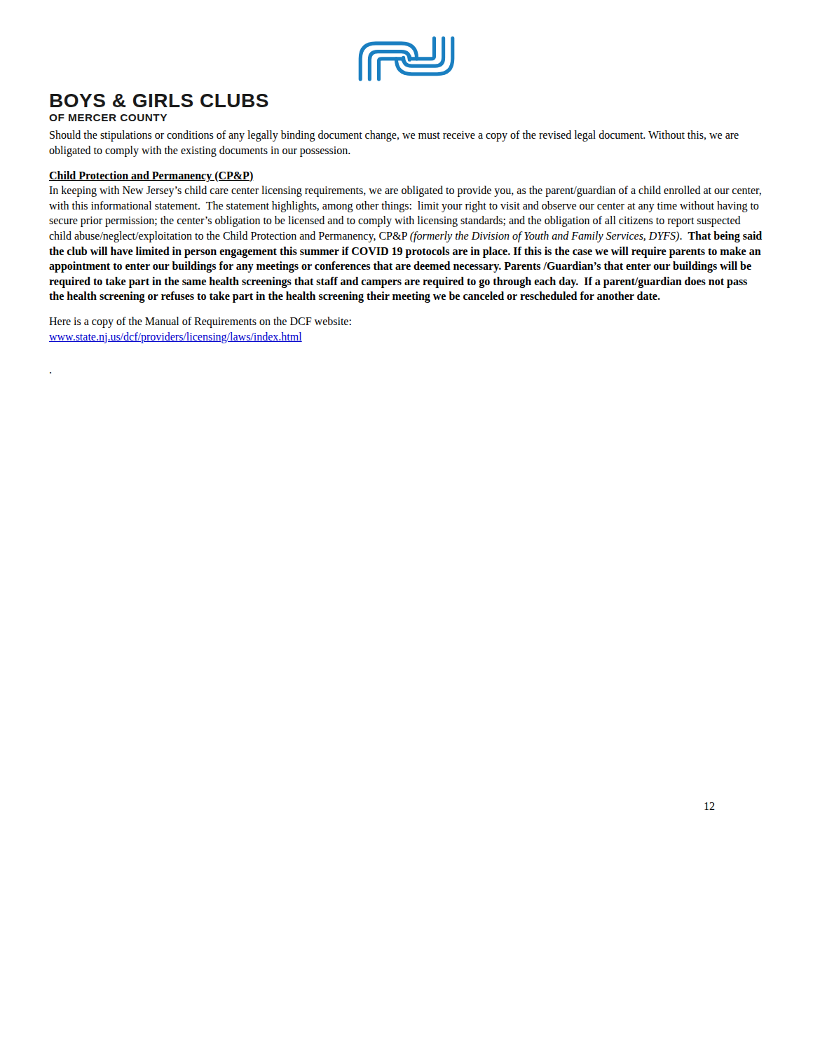BOYS & GIRLS CLUBS
OF MERCER COUNTY
Should the stipulations or conditions of any legally binding document change, we must receive a copy of the revised legal document. Without this, we are obligated to comply with the existing documents in our possession.
Child Protection and Permanency (CP&P)
In keeping with New Jersey’s child care center licensing requirements, we are obligated to provide you, as the parent/guardian of a child enrolled at our center, with this informational statement. The statement highlights, among other things: limit your right to visit and observe our center at any time without having to secure prior permission; the center’s obligation to be licensed and to comply with licensing standards; and the obligation of all citizens to report suspected child abuse/neglect/exploitation to the Child Protection and Permanency, CP&P (formerly the Division of Youth and Family Services, DYFS). That being said the club will have limited in person engagement this summer if COVID 19 protocols are in place. If this is the case we will require parents to make an appointment to enter our buildings for any meetings or conferences that are deemed necessary. Parents /Guardian’s that enter our buildings will be required to take part in the same health screenings that staff and campers are required to go through each day. If a parent/guardian does not pass the health screening or refuses to take part in the health screening their meeting we be canceled or rescheduled for another date.
Here is a copy of the Manual of Requirements on the DCF website:
www.state.nj.us/dcf/providers/licensing/laws/index.html
.
12